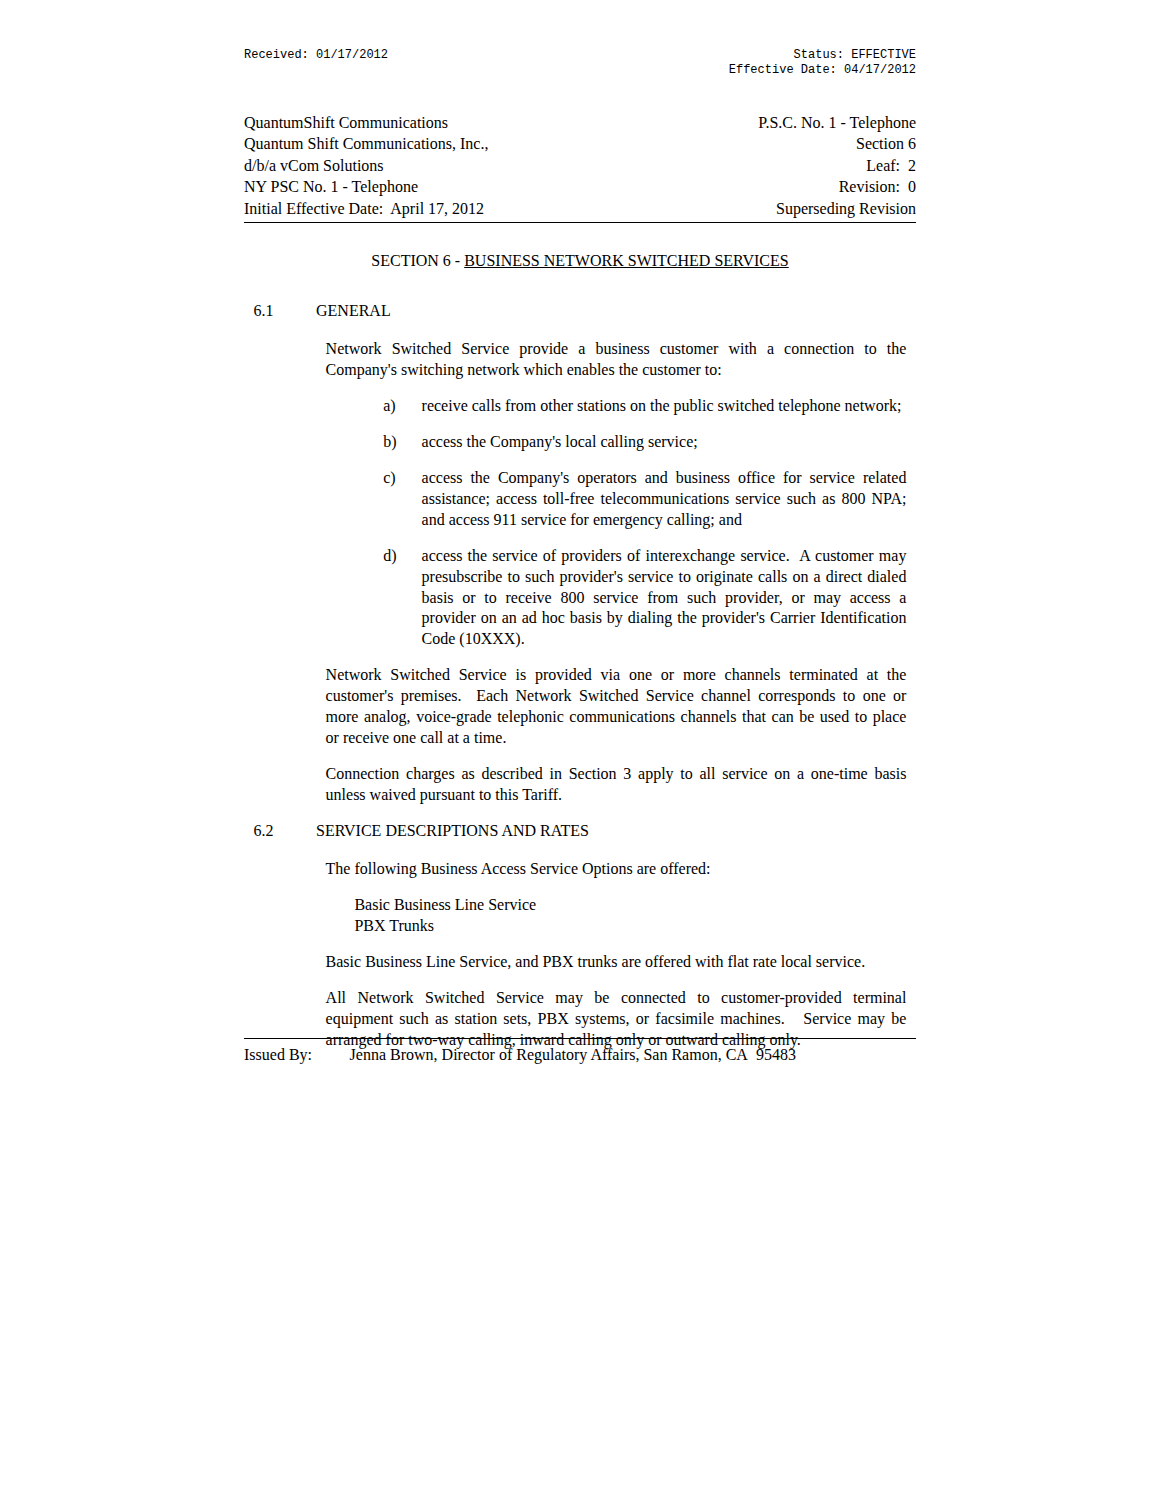Received: 01/17/2012
Status: EFFECTIVE
Effective Date: 04/17/2012
QuantumShift Communications
Quantum Shift Communications, Inc.,
d/b/a vCom Solutions
NY PSC No. 1 - Telephone
Initial Effective Date: April 17, 2012
P.S.C. No. 1 - Telephone
Section 6
Leaf: 2
Revision: 0
Superseding Revision
SECTION 6 - BUSINESS NETWORK SWITCHED SERVICES
6.1
GENERAL
Network Switched Service provide a business customer with a connection to the Company's switching network which enables the customer to:
a)
receive calls from other stations on the public switched telephone network;
b)
access the Company's local calling service;
c)
access the Company's operators and business office for service related assistance; access toll-free telecommunications service such as 800 NPA; and access 911 service for emergency calling; and
d)
access the service of providers of interexchange service. A customer may presubscribe to such provider's service to originate calls on a direct dialed basis or to receive 800 service from such provider, or may access a provider on an ad hoc basis by dialing the provider's Carrier Identification Code (10XXX).
Network Switched Service is provided via one or more channels terminated at the customer's premises. Each Network Switched Service channel corresponds to one or more analog, voice-grade telephonic communications channels that can be used to place or receive one call at a time.
Connection charges as described in Section 3 apply to all service on a one-time basis unless waived pursuant to this Tariff.
6.2
SERVICE DESCRIPTIONS AND RATES
The following Business Access Service Options are offered:
Basic Business Line Service
PBX Trunks
Basic Business Line Service, and PBX trunks are offered with flat rate local service.
All Network Switched Service may be connected to customer-provided terminal equipment such as station sets, PBX systems, or facsimile machines. Service may be arranged for two-way calling, inward calling only or outward calling only.
Issued By:
Jenna Brown, Director of Regulatory Affairs, San Ramon, CA 95483